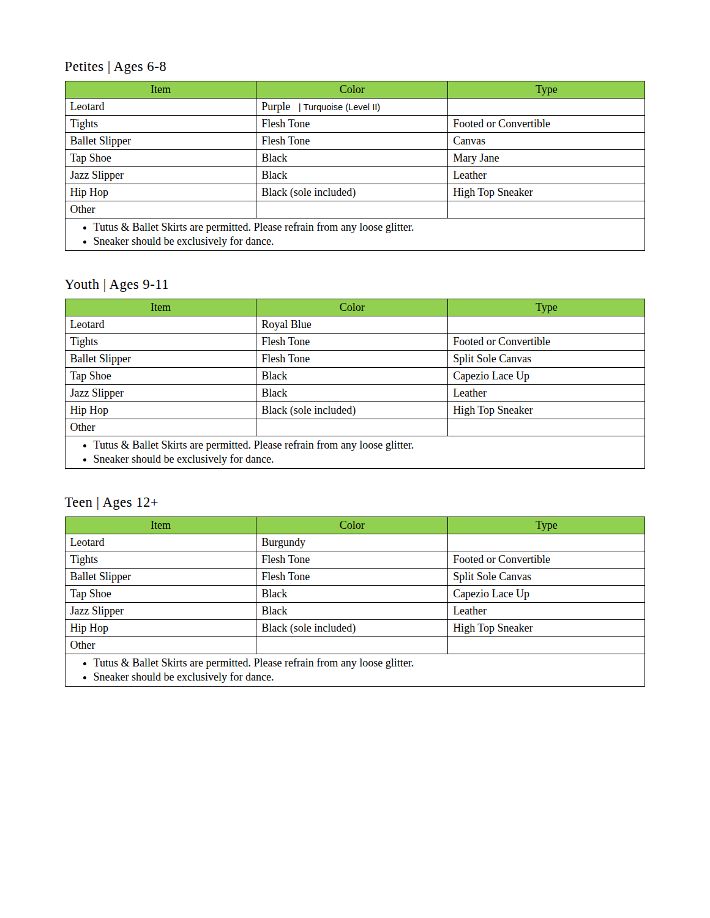Petites | Ages 6-8
| Item | Color | Type |
| --- | --- | --- |
| Leotard | Purple / Turquoise (Level II) | |
| Tights | Flesh Tone | Footed or Convertible |
| Ballet Slipper | Flesh Tone | Canvas |
| Tap Shoe | Black | Mary Jane |
| Jazz Slipper | Black | Leather |
| Hip Hop | Black (sole included) | High Top Sneaker |
| Other | | |
| Tutus & Ballet Skirts are permitted. Please refrain from any loose glitter. Sneaker should be exclusively for dance. |
Youth | Ages 9-11
| Item | Color | Type |
| --- | --- | --- |
| Leotard | Royal Blue | |
| Tights | Flesh Tone | Footed or Convertible |
| Ballet Slipper | Flesh Tone | Split Sole Canvas |
| Tap Shoe | Black | Capezio Lace Up |
| Jazz Slipper | Black | Leather |
| Hip Hop | Black (sole included) | High Top Sneaker |
| Other | | |
| Tutus & Ballet Skirts are permitted. Please refrain from any loose glitter. Sneaker should be exclusively for dance. |
Teen | Ages 12+
| Item | Color | Type |
| --- | --- | --- |
| Leotard | Burgundy | |
| Tights | Flesh Tone | Footed or Convertible |
| Ballet Slipper | Flesh Tone | Split Sole Canvas |
| Tap Shoe | Black | Capezio Lace Up |
| Jazz Slipper | Black | Leather |
| Hip Hop | Black (sole included) | High Top Sneaker |
| Other | | |
| Tutus & Ballet Skirts are permitted. Please refrain from any loose glitter. Sneaker should be exclusively for dance. |